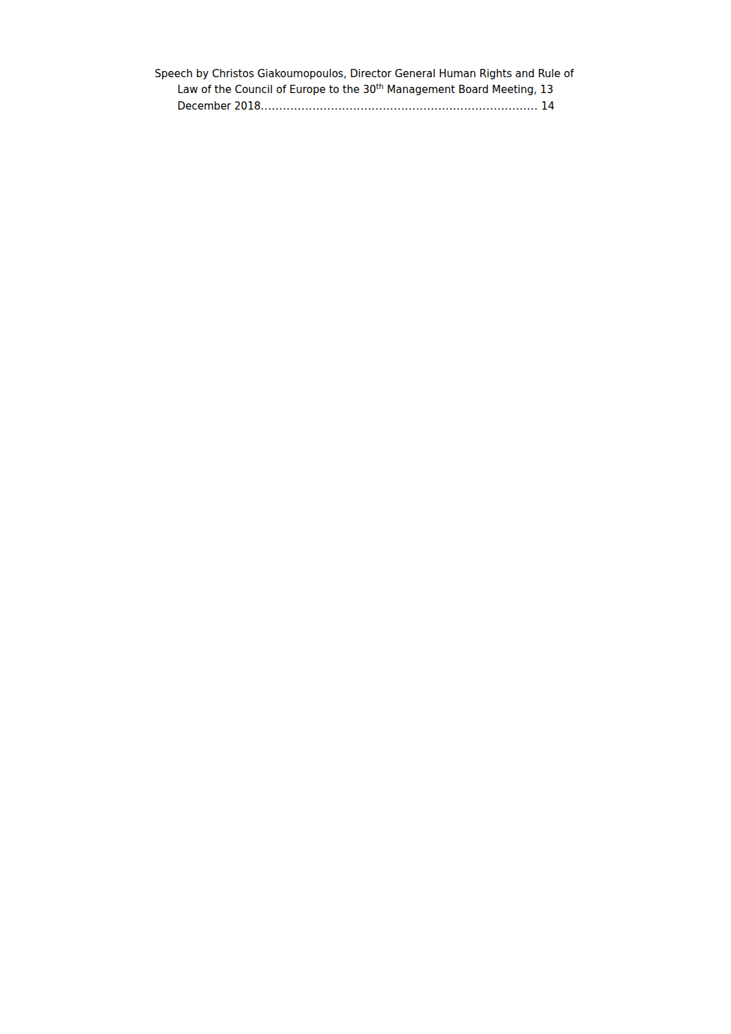Speech by Christos Giakoumopoulos, Director General Human Rights and Rule of Law of the Council of Europe to the 30th Management Board Meeting, 13 December 2018........................................................................... 14